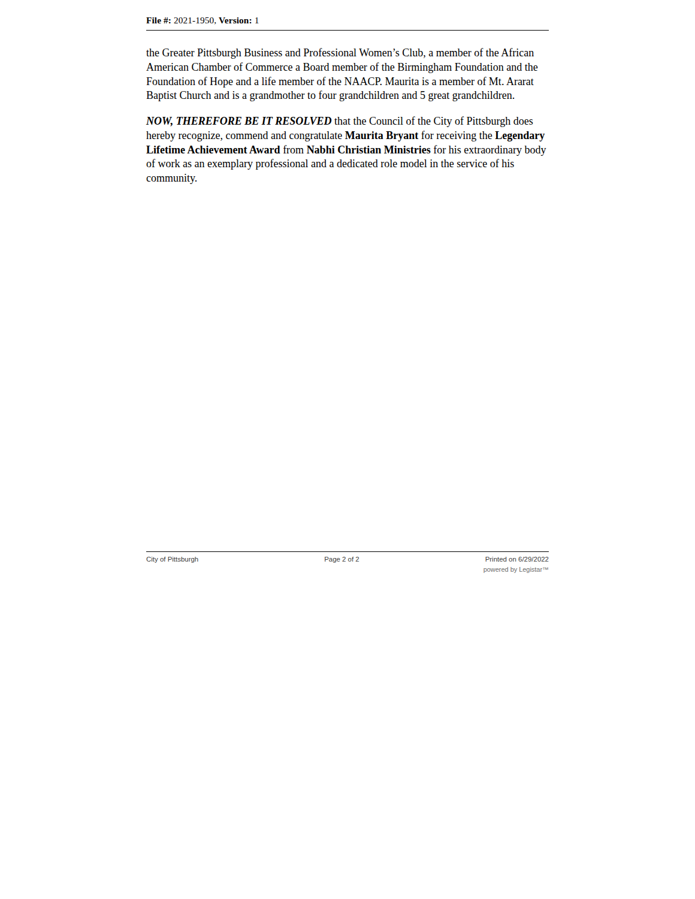File #: 2021-1950, Version: 1
the Greater Pittsburgh Business and Professional Women’s Club, a member of the African American Chamber of Commerce a Board member of the Birmingham Foundation and the Foundation of Hope and a life member of the NAACP. Maurita is a member of Mt. Ararat Baptist Church and is a grandmother to four grandchildren and 5 great grandchildren.
NOW, THEREFORE BE IT RESOLVED that the Council of the City of Pittsburgh does hereby recognize, commend and congratulate Maurita Bryant for receiving the Legendary Lifetime Achievement Award from Nabhi Christian Ministries for his extraordinary body of work as an exemplary professional and a dedicated role model in the service of his community.
City of Pittsburgh
Page 2 of 2
Printed on 6/29/2022
powered by Legistar™